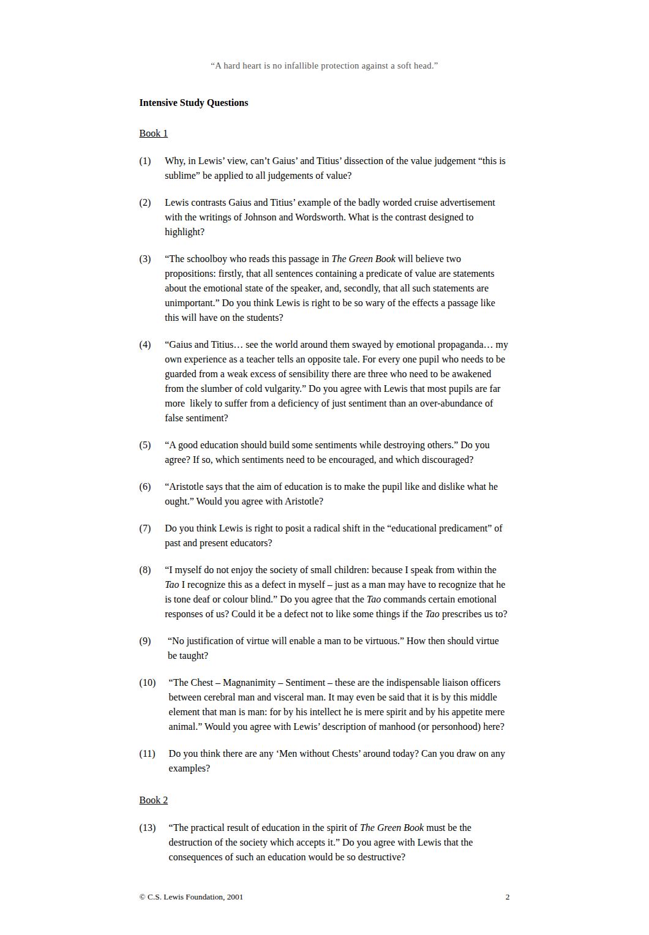“A hard heart is no infallible protection against a soft head.”
Intensive Study Questions
Book 1
(1) Why, in Lewis’ view, can’t Gaius’ and Titius’ dissection of the value judgement “this is sublime” be applied to all judgements of value?
(2) Lewis contrasts Gaius and Titius’ example of the badly worded cruise advertisement with the writings of Johnson and Wordsworth. What is the contrast designed to highlight?
(3)“The schoolboy who reads this passage in The Green Book will believe two propositions: firstly, that all sentences containing a predicate of value are statements about the emotional state of the speaker, and, secondly, that all such statements are unimportant.” Do you think Lewis is right to be so wary of the effects a passage like this will have on the students?
(4)“Gaius and Titius… see the world around them swayed by emotional propaganda… my own experience as a teacher tells an opposite tale. For every one pupil who needs to be guarded from a weak excess of sensibility there are three who need to be awakened from the slumber of cold vulgarity.” Do you agree with Lewis that most pupils are far more likely to suffer from a deficiency of just sentiment than an over-abundance of false sentiment?
(5)“A good education should build some sentiments while destroying others.” Do you agree? If so, which sentiments need to be encouraged, and which discouraged?
(6)“Aristotle says that the aim of education is to make the pupil like and dislike what he ought.” Would you agree with Aristotle?
(7) Do you think Lewis is right to posit a radical shift in the “educational predicament” of past and present educators?
(8)“I myself do not enjoy the society of small children: because I speak from within the Tao I recognize this as a defect in myself – just as a man may have to recognize that he is tone deaf or colour blind.” Do you agree that the Tao commands certain emotional responses of us? Could it be a defect not to like some things if the Tao prescribes us to?
(9)“No justification of virtue will enable a man to be virtuous.” How then should virtue be taught?
(10)“The Chest – Magnanimity – Sentiment – these are the indispensable liaison officers between cerebral man and visceral man. It may even be said that it is by this middle element that man is man: for by his intellect he is mere spirit and by his appetite mere animal.” Would you agree with Lewis’ description of manhood (or personhood) here?
(11) Do you think there are any ‘Men without Chests’ around today? Can you draw on any examples?
Book 2
(13)“The practical result of education in the spirit of The Green Book must be the destruction of the society which accepts it.” Do you agree with Lewis that the consequences of such an education would be so destructive?
© C.S. Lewis Foundation, 2001 2